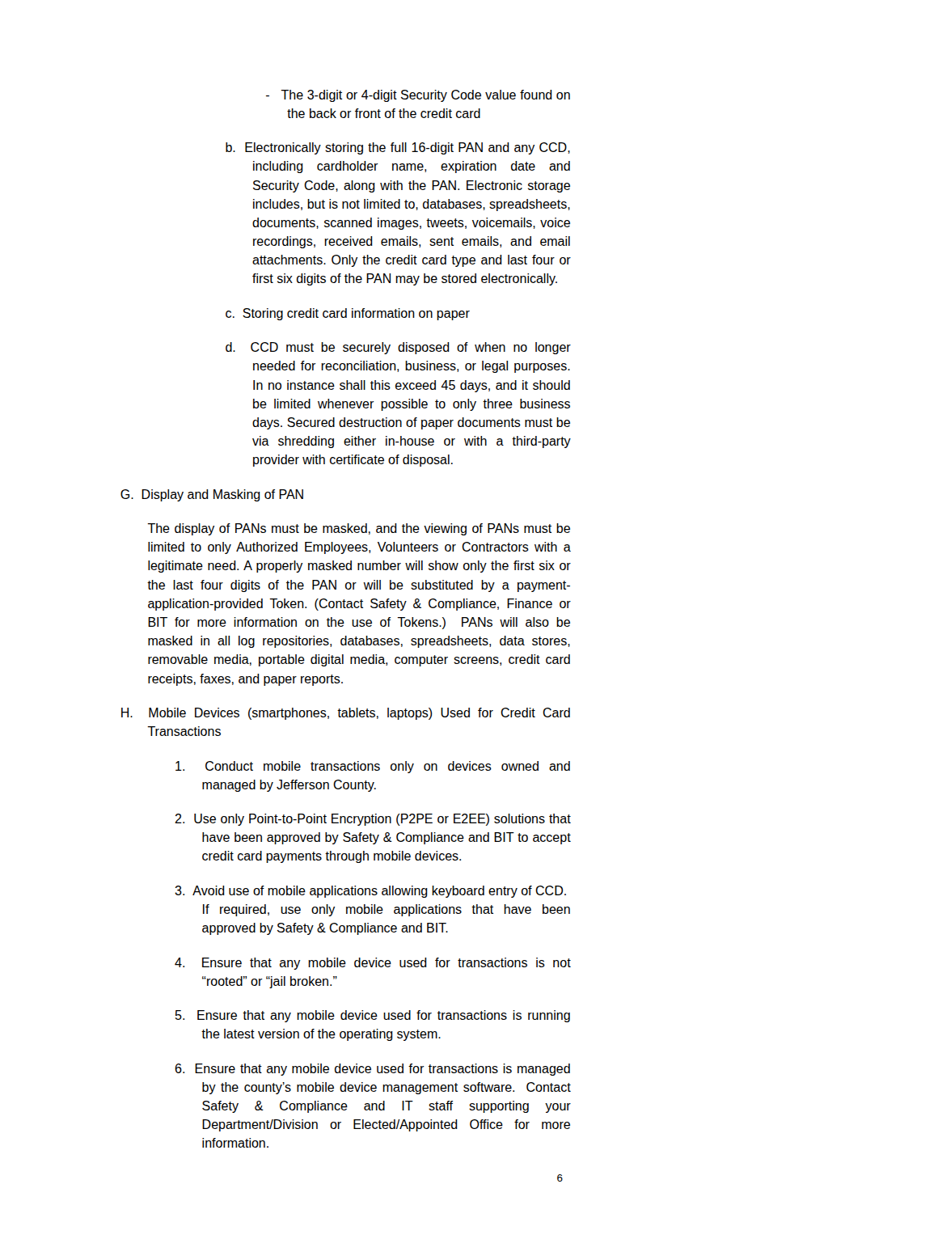- The 3-digit or 4-digit Security Code value found on the back or front of the credit card
b. Electronically storing the full 16-digit PAN and any CCD, including cardholder name, expiration date and Security Code, along with the PAN. Electronic storage includes, but is not limited to, databases, spreadsheets, documents, scanned images, tweets, voicemails, voice recordings, received emails, sent emails, and email attachments. Only the credit card type and last four or first six digits of the PAN may be stored electronically.
c. Storing credit card information on paper
d. CCD must be securely disposed of when no longer needed for reconciliation, business, or legal purposes. In no instance shall this exceed 45 days, and it should be limited whenever possible to only three business days. Secured destruction of paper documents must be via shredding either in-house or with a third-party provider with certificate of disposal.
G. Display and Masking of PAN
The display of PANs must be masked, and the viewing of PANs must be limited to only Authorized Employees, Volunteers or Contractors with a legitimate need. A properly masked number will show only the first six or the last four digits of the PAN or will be substituted by a payment-application-provided Token. (Contact Safety & Compliance, Finance or BIT for more information on the use of Tokens.) PANs will also be masked in all log repositories, databases, spreadsheets, data stores, removable media, portable digital media, computer screens, credit card receipts, faxes, and paper reports.
H. Mobile Devices (smartphones, tablets, laptops) Used for Credit Card Transactions
1. Conduct mobile transactions only on devices owned and managed by Jefferson County.
2. Use only Point-to-Point Encryption (P2PE or E2EE) solutions that have been approved by Safety & Compliance and BIT to accept credit card payments through mobile devices.
3. Avoid use of mobile applications allowing keyboard entry of CCD. If required, use only mobile applications that have been approved by Safety & Compliance and BIT.
4. Ensure that any mobile device used for transactions is not “rooted” or “jail broken.”
5. Ensure that any mobile device used for transactions is running the latest version of the operating system.
6. Ensure that any mobile device used for transactions is managed by the county’s mobile device management software. Contact Safety & Compliance and IT staff supporting your Department/Division or Elected/Appointed Office for more information.
6